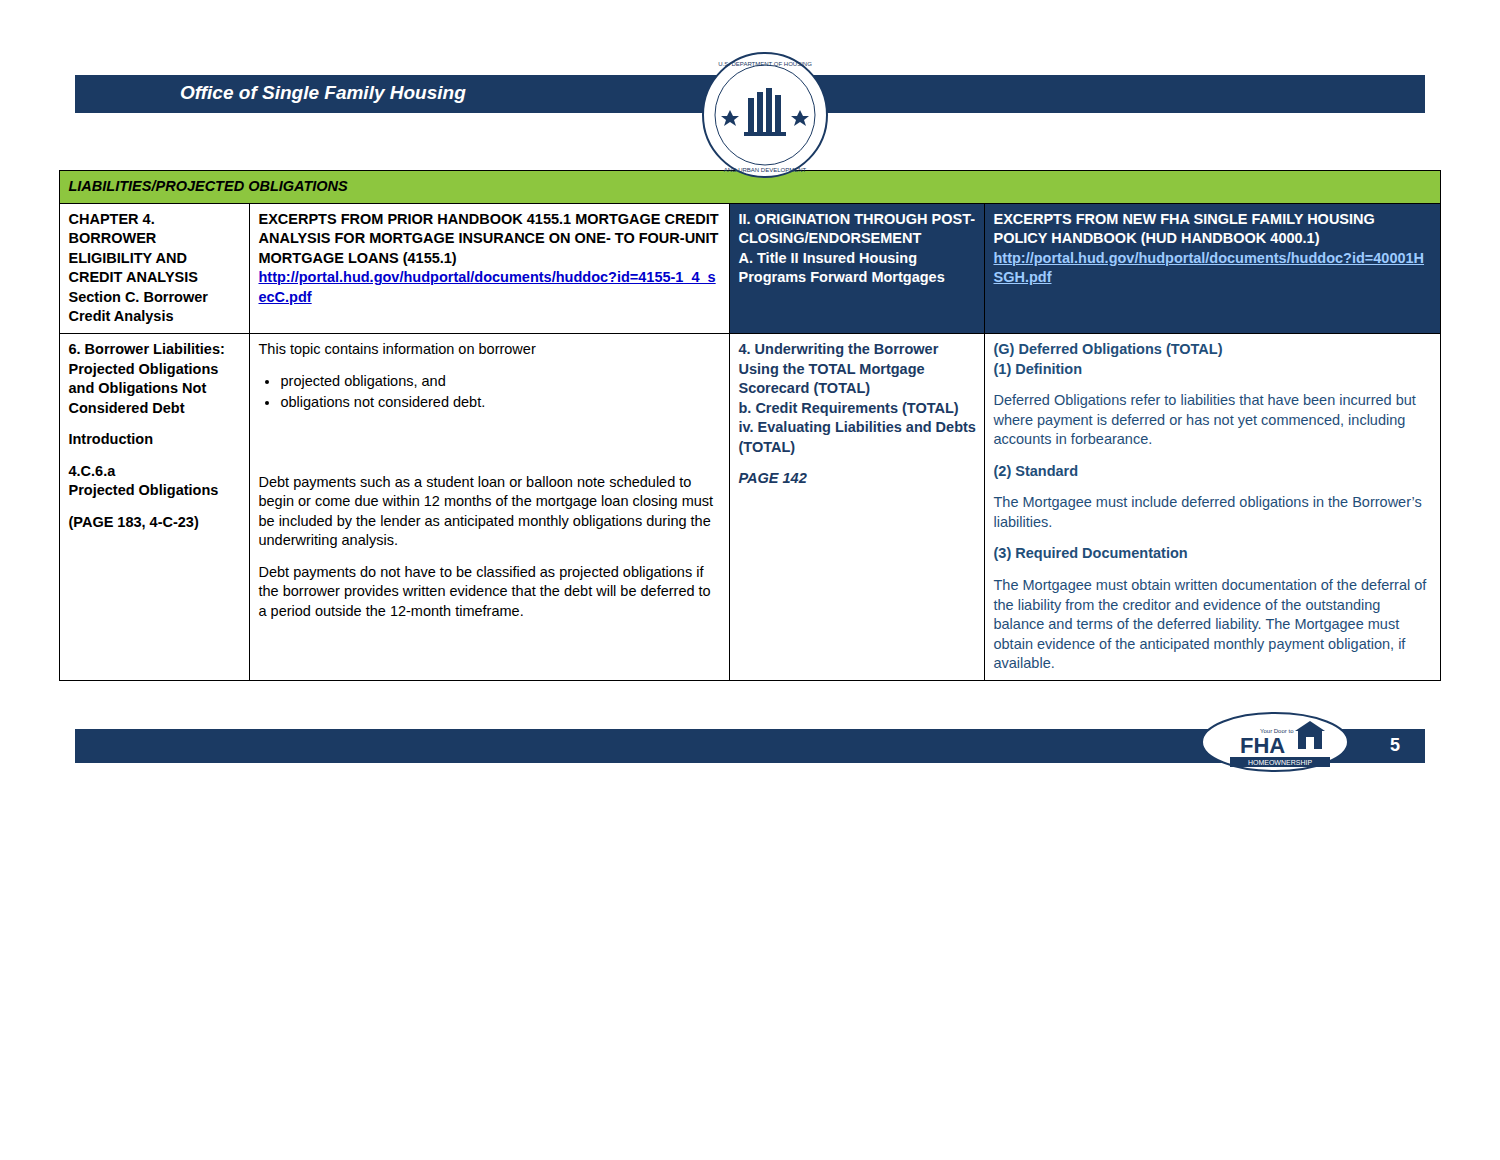Office of Single Family Housing
U.S. DEPARTMENT OF HOUSING AND URBAN DEVELOPMENT
| LIABILITIES/PROJECTED OBLIGATIONS |
| CHAPTER 4. BORROWER ELIGIBILITY AND CREDIT ANALYSIS Section C. Borrower Credit Analysis | EXCERPTS FROM PRIOR HANDBOOK 4155.1 MORTGAGE CREDIT ANALYSIS FOR MORTGAGE INSURANCE ON ONE- TO FOUR-UNIT MORTGAGE LOANS (4155.1) http://portal.hud.gov/hudportal/documents/huddoc?id=4155-1_4_secC.pdf | II. ORIGINATION THROUGH POST-CLOSING/ENDORSEMENT A. Title II Insured Housing Programs Forward Mortgages | EXCERPTS FROM NEW FHA SINGLE FAMILY HOUSING POLICY HANDBOOK (HUD HANDBOOK 4000.1) http://portal.hud.gov/hudportal/documents/huddoc?id=40001HSGH.pdf |
| 6. Borrower Liabilities: Projected Obligations and Obligations Not Considered Debt Introduction 4.C.6.a Projected Obligations (PAGE 183, 4-C-23) | This topic contains information on borrower projected obligations, and obligations not considered debt. Debt payments such as a student loan or balloon note scheduled to begin or come due within 12 months of the mortgage loan closing must be included by the lender as anticipated monthly obligations during the underwriting analysis. Debt payments do not have to be classified as projected obligations if the borrower provides written evidence that the debt will be deferred to a period outside the 12-month timeframe. | 4. Underwriting the Borrower Using the TOTAL Mortgage Scorecard (TOTAL) b. Credit Requirements (TOTAL) iv. Evaluating Liabilities and Debts (TOTAL) PAGE 142 | (G) Deferred Obligations (TOTAL) (1) Definition Deferred Obligations refer to liabilities that have been incurred but where payment is deferred or has not yet commenced, including accounts in forbearance. (2) Standard The Mortgagee must include deferred obligations in the Borrower’s liabilities. (3) Required Documentation The Mortgagee must obtain written documentation of the deferral of the liability from the creditor and evidence of the outstanding balance and terms of the deferred liability. The Mortgagee must obtain evidence of the anticipated monthly payment obligation, if available. |
5
Your Door to FHA HOMEOWNERSHIP